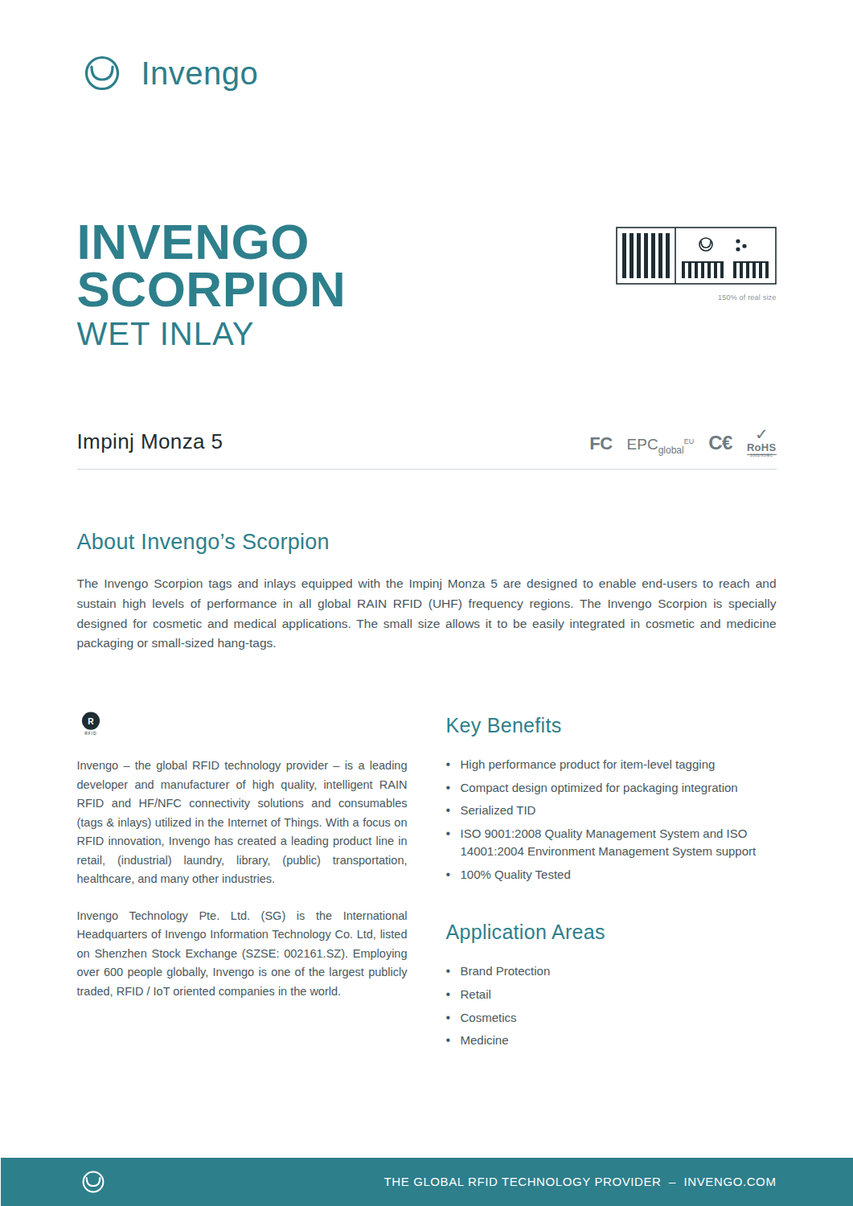Invengo
Invengo
ScorpionWet Inlay
150% of real size
Impinj Monza 5
FC EPCglobalEU C€ ✓ RoHS 2002/95/EC
About Invengo’s Scorpion
The Invengo Scorpion tags and inlays equipped with the Impinj Monza 5 are designed to enable end-users to reach and sustain high levels of performance in all global RAIN RFID (UHF) frequency regions. The Invengo Scorpion is specially designed for cosmetic and medical applications. The small size allows it to be easily integrated in cosmetic and medicine packaging or small-sized hang-tags.
R RFID
Invengo – the global RFID technology provider – is a leading developer and manufacturer of high quality, intelligent RAIN RFID and HF/NFC connectivity solutions and consumables (tags & inlays) utilized in the Internet of Things. With a focus on RFID innovation, Invengo has created a leading product line in retail, (industrial) laundry, library, (public) transportation, healthcare, and many other industries.
Invengo Technology Pte. Ltd. (SG) is the International Headquarters of Invengo Information Technology Co. Ltd, listed on Shenzhen Stock Exchange (SZSE: 002161.SZ). Employing over 600 people globally, Invengo is one of the largest publicly traded, RFID / IoT oriented companies in the world.
Key Benefits
High performance product for item-level tagging
Compact design optimized for packaging integration
Serialized TID
ISO 9001:2008 Quality Management System and ISO 14001:2004 Environment Management System support
100% Quality Tested
Application Areas
Brand Protection
Retail
Cosmetics
Medicine
THE GLOBAL RFID TECHNOLOGY PROVIDER – INVENGO.COM